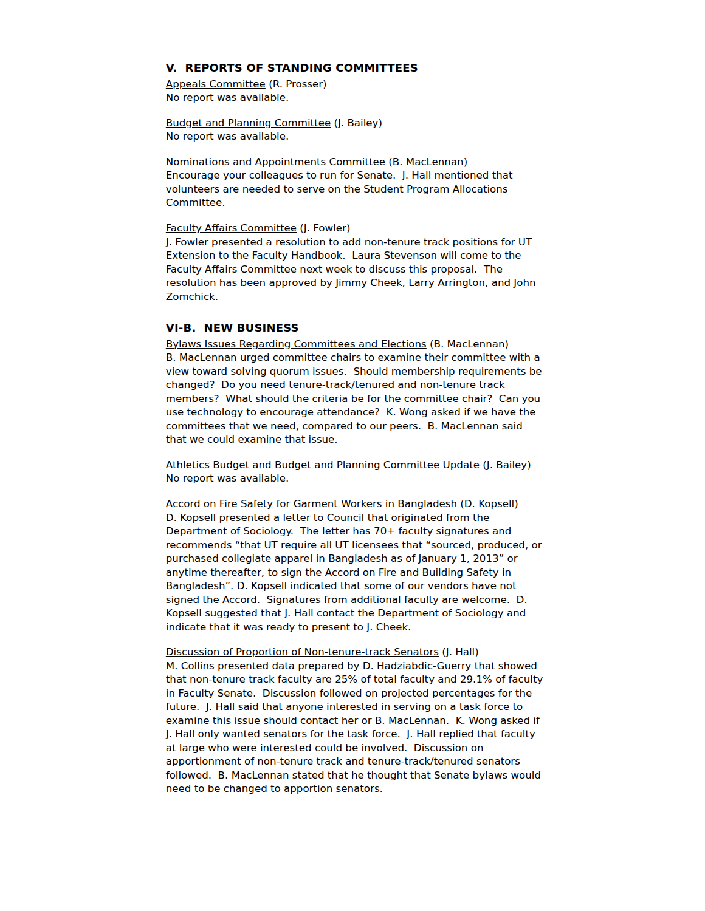V. REPORTS OF STANDING COMMITTEES
Appeals Committee (R. Prosser)
No report was available.
Budget and Planning Committee (J. Bailey)
No report was available.
Nominations and Appointments Committee (B. MacLennan)
Encourage your colleagues to run for Senate. J. Hall mentioned that volunteers are needed to serve on the Student Program Allocations Committee.
Faculty Affairs Committee (J. Fowler)
J. Fowler presented a resolution to add non-tenure track positions for UT Extension to the Faculty Handbook. Laura Stevenson will come to the Faculty Affairs Committee next week to discuss this proposal. The resolution has been approved by Jimmy Cheek, Larry Arrington, and John Zomchick.
VI-B. NEW BUSINESS
Bylaws Issues Regarding Committees and Elections (B. MacLennan)
B. MacLennan urged committee chairs to examine their committee with a view toward solving quorum issues. Should membership requirements be changed? Do you need tenure-track/tenured and non-tenure track members? What should the criteria be for the committee chair? Can you use technology to encourage attendance? K. Wong asked if we have the committees that we need, compared to our peers. B. MacLennan said that we could examine that issue.
Athletics Budget and Budget and Planning Committee Update (J. Bailey)
No report was available.
Accord on Fire Safety for Garment Workers in Bangladesh (D. Kopsell)
D. Kopsell presented a letter to Council that originated from the Department of Sociology. The letter has 70+ faculty signatures and recommends “that UT require all UT licensees that “sourced, produced, or purchased collegiate apparel in Bangladesh as of January 1, 2013” or anytime thereafter, to sign the Accord on Fire and Building Safety in Bangladesh”. D. Kopsell indicated that some of our vendors have not signed the Accord. Signatures from additional faculty are welcome. D. Kopsell suggested that J. Hall contact the Department of Sociology and indicate that it was ready to present to J. Cheek.
Discussion of Proportion of Non-tenure-track Senators (J. Hall)
M. Collins presented data prepared by D. Hadziabdic-Guerry that showed that non-tenure track faculty are 25% of total faculty and 29.1% of faculty in Faculty Senate. Discussion followed on projected percentages for the future. J. Hall said that anyone interested in serving on a task force to examine this issue should contact her or B. MacLennan. K. Wong asked if J. Hall only wanted senators for the task force. J. Hall replied that faculty at large who were interested could be involved. Discussion on apportionment of non-tenure track and tenure-track/tenured senators followed. B. MacLennan stated that he thought that Senate bylaws would need to be changed to apportion senators.